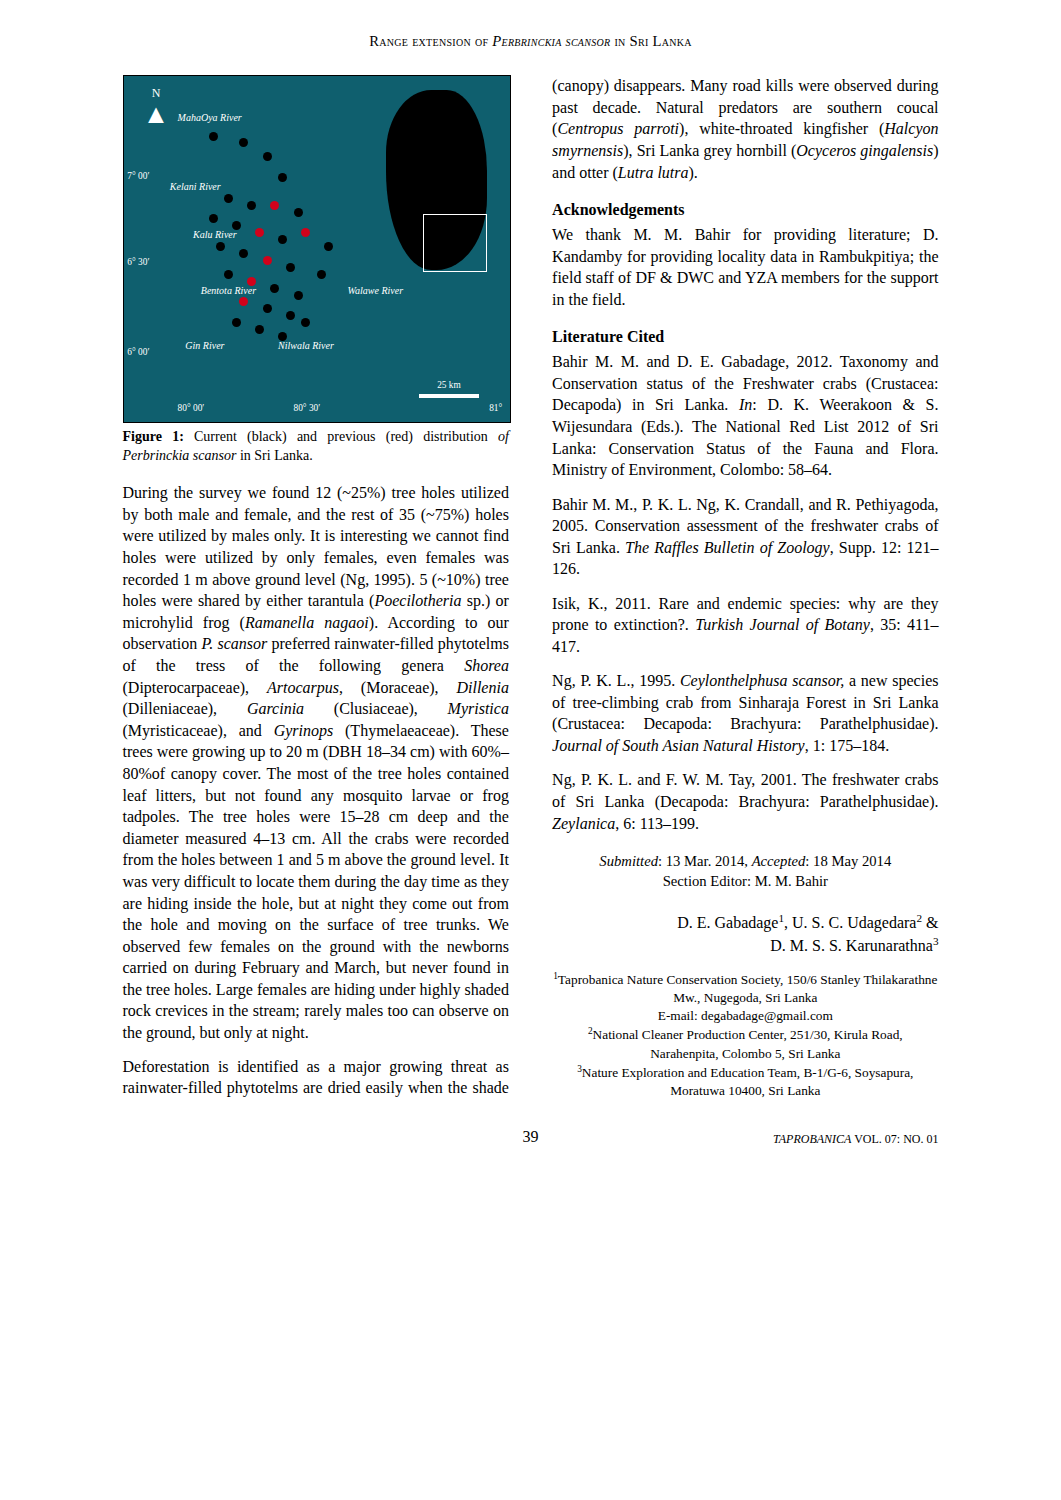Range extension of Perbrinckia scansor in Sri Lanka
N▲
7° 00′
6° 30′
6° 00′
80° 00′
80° 30′
81°
MahaOya River
Kelani River
Kalu River
Bentota River
Gin River
Nilwala River
Walawe River
25 km
Figure 1: Current (black) and previous (red) distribution of Perbrinckia scansor in Sri Lanka.
During the survey we found 12 (~25%) tree holes utilized by both male and female, and the rest of 35 (~75%) holes were utilized by males only. It is interesting we cannot find holes were utilized by only females, even females was recorded 1 m above ground level (Ng, 1995). 5 (~10%) tree holes were shared by either tarantula (Poecilotheria sp.) or microhylid frog (Ramanella nagaoi). According to our observation P. scansor preferred rainwater-filled phytotelms of the tress of the following genera Shorea (Dipterocarpaceae), Artocarpus, (Moraceae), Dillenia (Dilleniaceae), Garcinia (Clusiaceae), Myristica (Myristicaceae), and Gyrinops (Thymelaeaceae). These trees were growing up to 20 m (DBH 18–34 cm) with 60%–80%of canopy cover. The most of the tree holes contained leaf litters, but not found any mosquito larvae or frog tadpoles. The tree holes were 15–28 cm deep and the diameter measured 4–13 cm. All the crabs were recorded from the holes between 1 and 5 m above the ground level. It was very difficult to locate them during the day time as they are hiding inside the hole, but at night they come out from the hole and moving on the surface of tree trunks. We observed few females on the ground with the newborns carried on during February and March, but never found in the tree holes. Large females are hiding under highly shaded rock crevices in the stream; rarely males too can observe on the ground, but only at night.
Deforestation is identified as a major growing threat as rainwater-filled phytotelms are dried easily when the shade (canopy) disappears. Many road kills were observed during past decade. Natural predators are southern coucal (Centropus parroti), white-throated kingfisher (Halcyon smyrnensis), Sri Lanka grey hornbill (Ocyceros gingalensis) and otter (Lutra lutra).
Acknowledgements
We thank M. M. Bahir for providing literature; D. Kandamby for providing locality data in Rambukpitiya; the field staff of DF & DWC and YZA members for the support in the field.
Literature Cited
Bahir M. M. and D. E. Gabadage, 2012. Taxonomy and Conservation status of the Freshwater crabs (Crustacea: Decapoda) in Sri Lanka. In: D. K. Weerakoon & S. Wijesundara (Eds.). The National Red List 2012 of Sri Lanka: Conservation Status of the Fauna and Flora. Ministry of Environment, Colombo: 58–64.
Bahir M. M., P. K. L. Ng, K. Crandall, and R. Pethiyagoda, 2005. Conservation assessment of the freshwater crabs of Sri Lanka. The Raffles Bulletin of Zoology, Supp. 12: 121–126.
Isik, K., 2011. Rare and endemic species: why are they prone to extinction?. Turkish Journal of Botany, 35: 411–417.
Ng, P. K. L., 1995. Ceylonthelphusa scansor, a new species of tree-climbing crab from Sinharaja Forest in Sri Lanka (Crustacea: Decapoda: Brachyura: Parathelphusidae). Journal of South Asian Natural History, 1: 175–184.
Ng, P. K. L. and F. W. M. Tay, 2001. The freshwater crabs of Sri Lanka (Decapoda: Brachyura: Parathelphusidae). Zeylanica, 6: 113–199.
Submitted: 13 Mar. 2014, Accepted: 18 May 2014
Section Editor: M. M. Bahir
D. E. Gabadage1, U. S. C. Udagedara2 &
D. M. S. S. Karunarathna3
1Taprobanica Nature Conservation Society, 150/6 Stanley Thilakarathne Mw., Nugegoda, Sri Lanka
E-mail: degabadage@gmail.com
2National Cleaner Production Center, 251/30, Kirula Road, Narahenpita, Colombo 5, Sri Lanka
3Nature Exploration and Education Team, B-1/G-6, Soysapura, Moratuwa 10400, Sri Lanka
39 TAPROBANICA VOL. 07: NO. 01